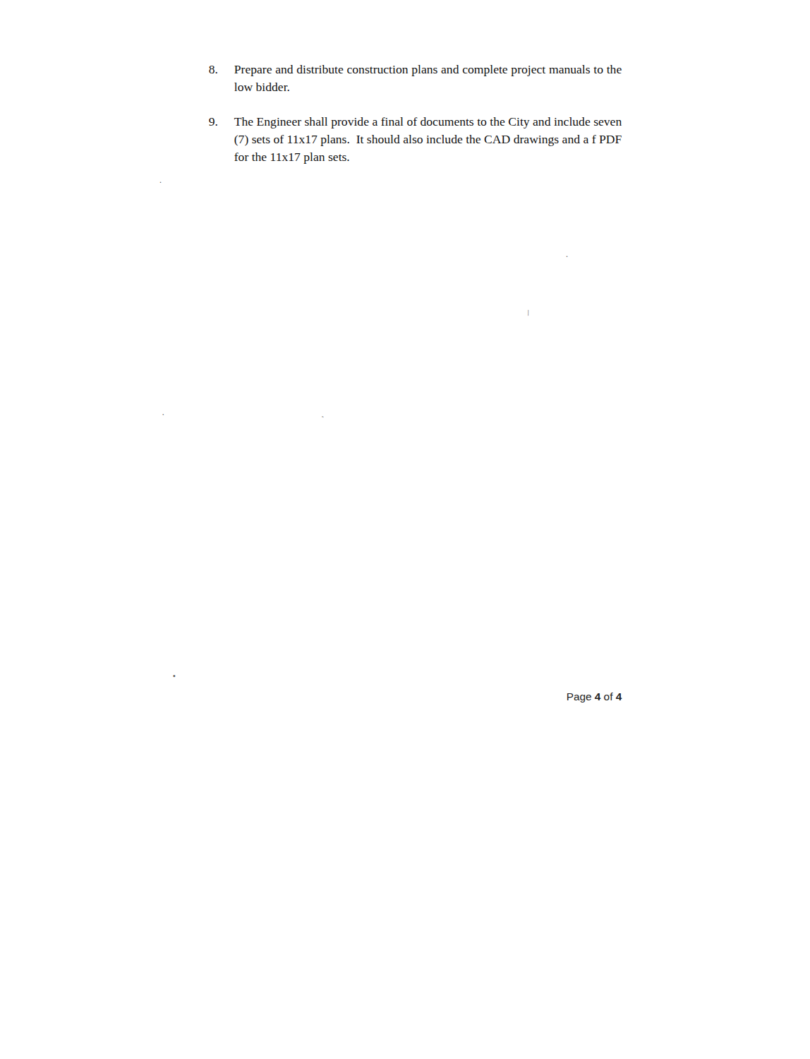8. Prepare and distribute construction plans and complete project manuals to the low bidder.
9. The Engineer shall provide a final of documents to the City and include seven (7) sets of 11x17 plans. It should also include the CAD drawings and a f PDF for the 11x17 plan sets.
· · / · ` •
Page 4 of 4